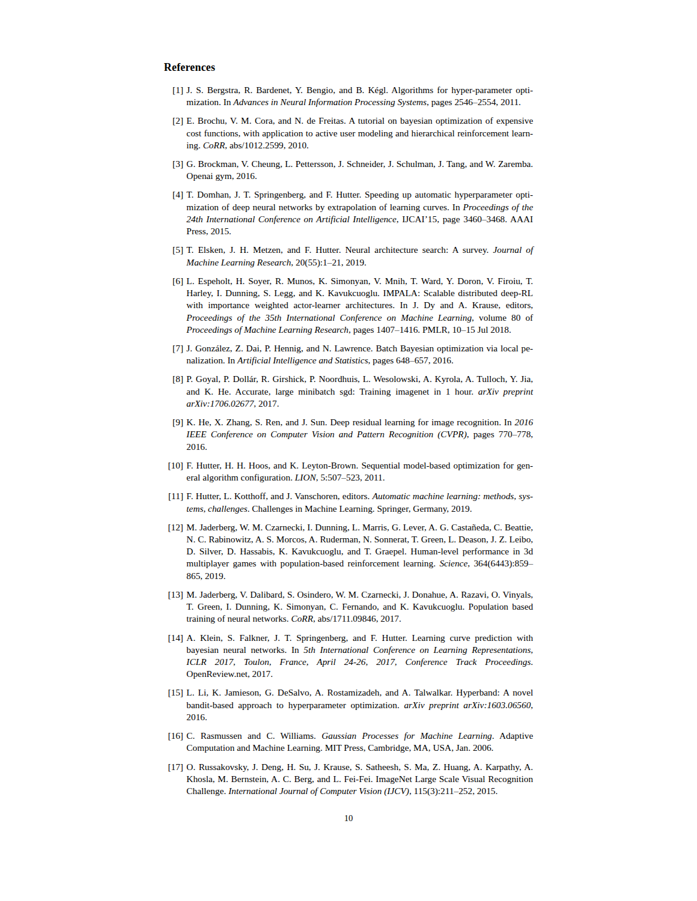References
[1] J. S. Bergstra, R. Bardenet, Y. Bengio, and B. Kégl. Algorithms for hyper-parameter optimization. In Advances in Neural Information Processing Systems, pages 2546–2554, 2011.
[2] E. Brochu, V. M. Cora, and N. de Freitas. A tutorial on bayesian optimization of expensive cost functions, with application to active user modeling and hierarchical reinforcement learning. CoRR, abs/1012.2599, 2010.
[3] G. Brockman, V. Cheung, L. Pettersson, J. Schneider, J. Schulman, J. Tang, and W. Zaremba. Openai gym, 2016.
[4] T. Domhan, J. T. Springenberg, and F. Hutter. Speeding up automatic hyperparameter optimization of deep neural networks by extrapolation of learning curves. In Proceedings of the 24th International Conference on Artificial Intelligence, IJCAI’15, page 3460–3468. AAAI Press, 2015.
[5] T. Elsken, J. H. Metzen, and F. Hutter. Neural architecture search: A survey. Journal of Machine Learning Research, 20(55):1–21, 2019.
[6] L. Espeholt, H. Soyer, R. Munos, K. Simonyan, V. Mnih, T. Ward, Y. Doron, V. Firoiu, T. Harley, I. Dunning, S. Legg, and K. Kavukcuoglu. IMPALA: Scalable distributed deep-RL with importance weighted actor-learner architectures. In J. Dy and A. Krause, editors, Proceedings of the 35th International Conference on Machine Learning, volume 80 of Proceedings of Machine Learning Research, pages 1407–1416. PMLR, 10–15 Jul 2018.
[7] J. González, Z. Dai, P. Hennig, and N. Lawrence. Batch Bayesian optimization via local penalization. In Artificial Intelligence and Statistics, pages 648–657, 2016.
[8] P. Goyal, P. Dollár, R. Girshick, P. Noordhuis, L. Wesolowski, A. Kyrola, A. Tulloch, Y. Jia, and K. He. Accurate, large minibatch sgd: Training imagenet in 1 hour. arXiv preprint arXiv:1706.02677, 2017.
[9] K. He, X. Zhang, S. Ren, and J. Sun. Deep residual learning for image recognition. In 2016 IEEE Conference on Computer Vision and Pattern Recognition (CVPR), pages 770–778, 2016.
[10] F. Hutter, H. H. Hoos, and K. Leyton-Brown. Sequential model-based optimization for general algorithm configuration. LION, 5:507–523, 2011.
[11] F. Hutter, L. Kotthoff, and J. Vanschoren, editors. Automatic machine learning: methods, systems, challenges. Challenges in Machine Learning. Springer, Germany, 2019.
[12] M. Jaderberg, W. M. Czarnecki, I. Dunning, L. Marris, G. Lever, A. G. Castañeda, C. Beattie, N. C. Rabinowitz, A. S. Morcos, A. Ruderman, N. Sonnerat, T. Green, L. Deason, J. Z. Leibo, D. Silver, D. Hassabis, K. Kavukcuoglu, and T. Graepel. Human-level performance in 3d multiplayer games with population-based reinforcement learning. Science, 364(6443):859–865, 2019.
[13] M. Jaderberg, V. Dalibard, S. Osindero, W. M. Czarnecki, J. Donahue, A. Razavi, O. Vinyals, T. Green, I. Dunning, K. Simonyan, C. Fernando, and K. Kavukcuoglu. Population based training of neural networks. CoRR, abs/1711.09846, 2017.
[14] A. Klein, S. Falkner, J. T. Springenberg, and F. Hutter. Learning curve prediction with bayesian neural networks. In 5th International Conference on Learning Representations, ICLR 2017, Toulon, France, April 24-26, 2017, Conference Track Proceedings. OpenReview.net, 2017.
[15] L. Li, K. Jamieson, G. DeSalvo, A. Rostamizadeh, and A. Talwalkar. Hyperband: A novel bandit-based approach to hyperparameter optimization. arXiv preprint arXiv:1603.06560, 2016.
[16] C. Rasmussen and C. Williams. Gaussian Processes for Machine Learning. Adaptive Computation and Machine Learning. MIT Press, Cambridge, MA, USA, Jan. 2006.
[17] O. Russakovsky, J. Deng, H. Su, J. Krause, S. Satheesh, S. Ma, Z. Huang, A. Karpathy, A. Khosla, M. Bernstein, A. C. Berg, and L. Fei-Fei. ImageNet Large Scale Visual Recognition Challenge. International Journal of Computer Vision (IJCV), 115(3):211–252, 2015.
10